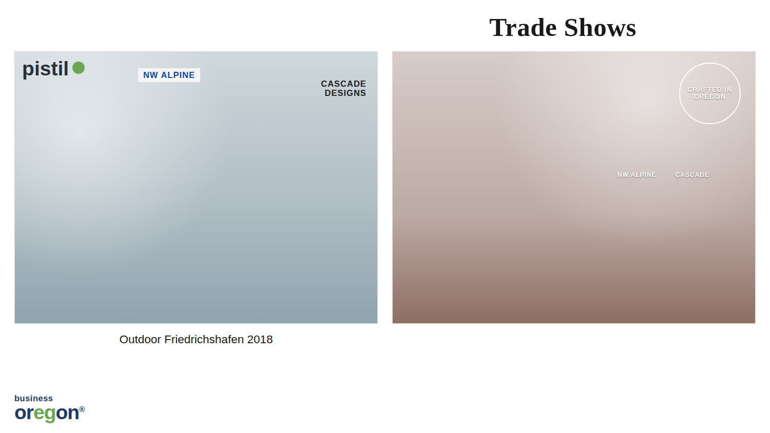Trade Shows
pistil NW Alpine Cascade
Designs
Outdoor Friedrichshafen 2018
Crafted in Oregon NW Alpine Cascade
business oregon®